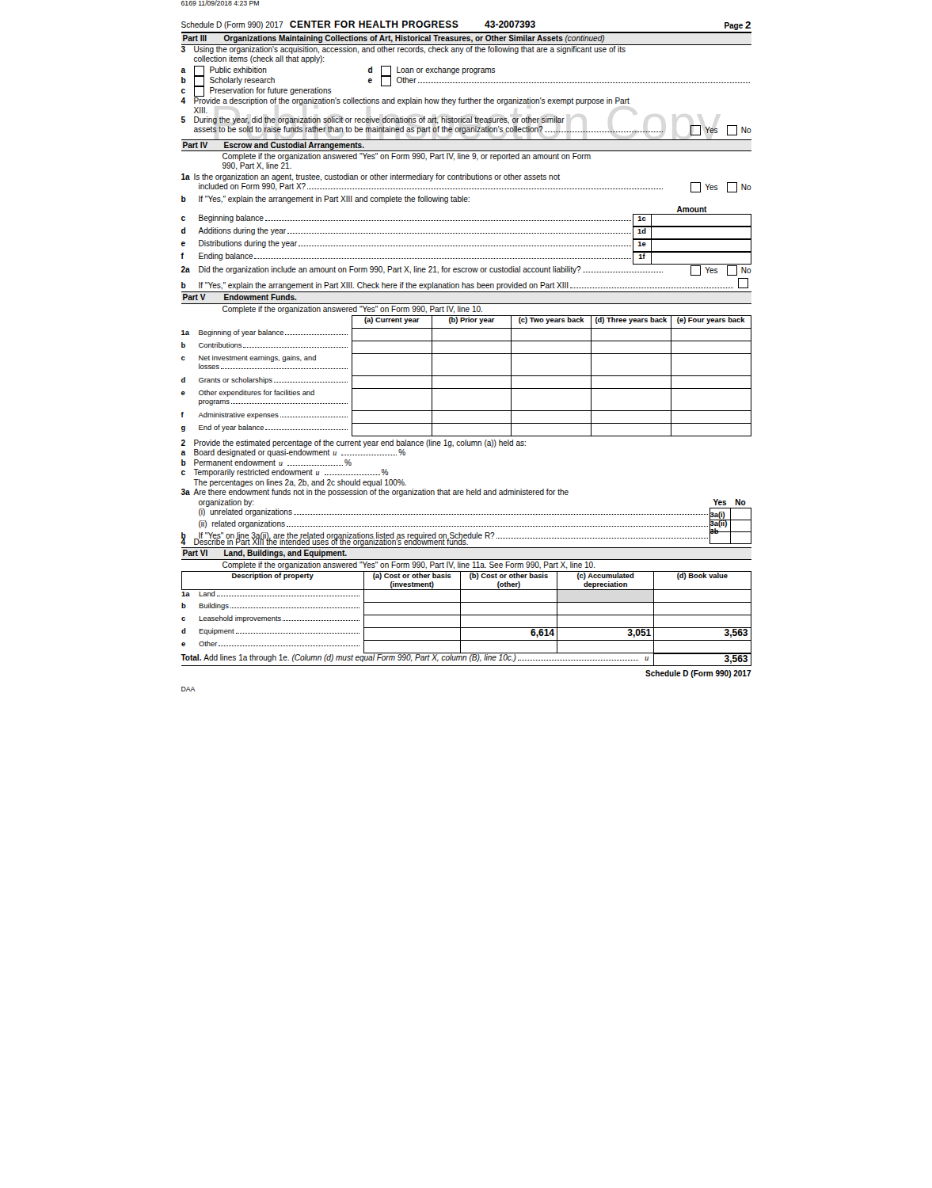6169 11/09/2018 4:23 PM
Public Inspection Copy
Schedule D (Form 990) 2017 CENTER FOR HEALTH PROGRESS 43-2007393
Page 2
Part III
Organizations Maintaining Collections of Art, Historical Treasures, or Other Similar Assets (continued)
| 3 | Using the organization's acquisition, accession, and other records, check any of the following that are a significant use of its collection items (check all that apply): |
| a | | Public exhibition | d | | Loan or exchange programs |
| b | | Scholarly research | e | | Other |
| c | | Preservation for future generations |
| 4 | Provide a description of the organization's collections and explain how they further the organization's exempt purpose in Part XIII. |
| 5 | During the year, did the organization solicit or receive donations of art, historical treasures, or other similar |
| | assets to be sold to raise funds rather than to be maintained as part of the organization's collection? | Yes No |
Part IV
Escrow and Custodial Arrangements.
Complete if the organization answered "Yes" on Form 990, Part IV, line 9, or reported an amount on Form
990, Part X, line 21.
| 1a | Is the organization an agent, trustee, custodian or other intermediary for contributions or other assets not |
| | included on Form 990, Part X? | Yes No |
| b | If "Yes," explain the arrangement in Part XIII and complete the following table: |
| | Amount |
| c Beginning balance | / 1c / / |
| d Additions during the year | / 1d / / |
| e Distributions during the year | / 1e / / |
| f Ending balance | / 1f / / |
| 2a Did the organization include an amount on Form 990, Part X, line 21, for escrow or custodial account liability? | Yes No |
| b If "Yes," explain the arrangement in Part XIII. Check here if the explanation has been provided on Part XIII |
Part V
Endowment Funds.
Complete if the organization answered "Yes" on Form 990, Part IV, line 10.
| | (a) Current year | (b) Prior year | (c) Two years back | (d) Three years back | (e) Four years back |
| --- | --- | --- | --- | --- | --- |
| 1a Beginning of year balance | | | | | |
| b Contributions | | | | | |
| c Net investment earnings, gains, and losses | | | | | |
| d Grants or scholarships | | | | | |
| e Other expenditures for facilities and programs | | | | | |
| f Administrative expenses | | | | | |
| g End of year balance | | | | | |
| 2 | Provide the estimated percentage of the current year end balance (line 1g, column (a)) held as: |
| a | Board designated or quasi-endowment u % |
| b | Permanent endowment u % |
| c | Temporarily restricted endowment u % |
| | The percentages on lines 2a, 2b, and 2c should equal 100%. |
| 3a | Are there endowment funds not in the possession of the organization that are held and administered for the |
| | organization by: | Yes | No |
| | (i) unrelated organizations | | |
| | (ii) related organizations | | |
| b | If "Yes" on line 3a(ii), are the related organizations listed as required on Schedule R? | | |
| | 3a(i) |
| | 3a(ii) |
| | 3b |
| 4 | Describe in Part XIII the intended uses of the organization's endowment funds. |
Part VI
Land, Buildings, and Equipment.
Complete if the organization answered "Yes" on Form 990, Part IV, line 11a. See Form 990, Part X, line 10.
| Description of property | (a) Cost or other basis (investment) | (b) Cost or other basis (other) | (c) Accumulated depreciation | (d) Book value |
| --- | --- | --- | --- | --- |
| 1a Land | | | | |
| b Buildings | | | | |
| c Leasehold improvements | | | | |
| d Equipment | | 6,614 | 3,051 | 3,563 |
| e Other | | | | |
| Total. Add lines 1a through 1e. (Column (d) must equal Form 990, Part X, column (B), line 10c.) u | 3,563 |
Schedule D (Form 990) 2017
DAA